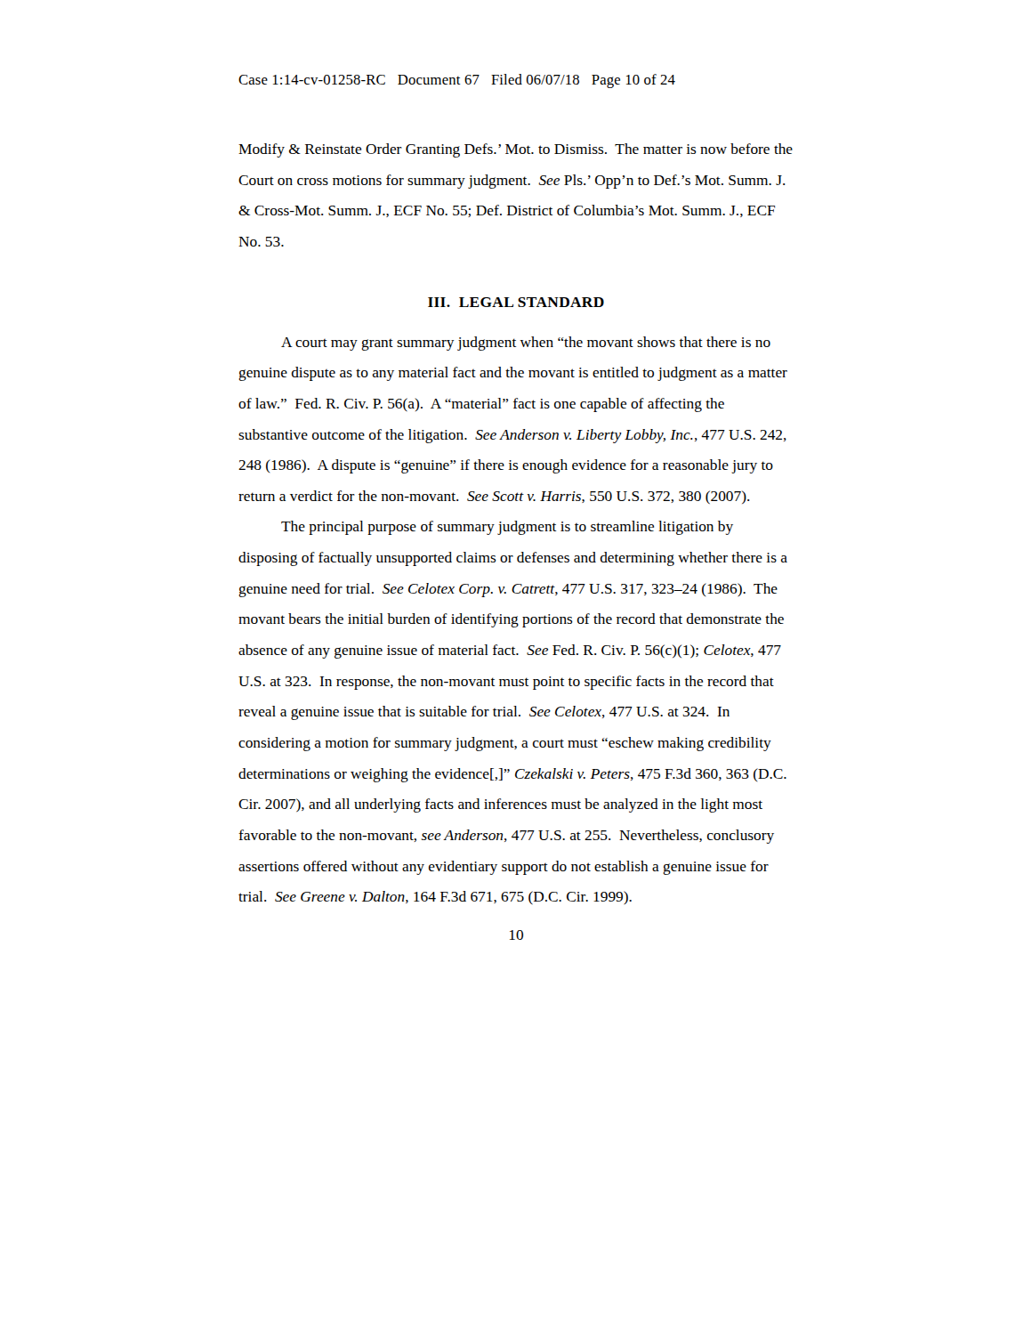Case 1:14-cv-01258-RC Document 67 Filed 06/07/18 Page 10 of 24
Modify & Reinstate Order Granting Defs.’ Mot. to Dismiss. The matter is now before the Court on cross motions for summary judgment. See Pls.’ Opp’n to Def.’s Mot. Summ. J. & Cross-Mot. Summ. J., ECF No. 55; Def. District of Columbia’s Mot. Summ. J., ECF No. 53.
III. LEGAL STANDARD
A court may grant summary judgment when “the movant shows that there is no genuine dispute as to any material fact and the movant is entitled to judgment as a matter of law.” Fed. R. Civ. P. 56(a). A “material” fact is one capable of affecting the substantive outcome of the litigation. See Anderson v. Liberty Lobby, Inc., 477 U.S. 242, 248 (1986). A dispute is “genuine” if there is enough evidence for a reasonable jury to return a verdict for the non-movant. See Scott v. Harris, 550 U.S. 372, 380 (2007).
The principal purpose of summary judgment is to streamline litigation by disposing of factually unsupported claims or defenses and determining whether there is a genuine need for trial. See Celotex Corp. v. Catrett, 477 U.S. 317, 323–24 (1986). The movant bears the initial burden of identifying portions of the record that demonstrate the absence of any genuine issue of material fact. See Fed. R. Civ. P. 56(c)(1); Celotex, 477 U.S. at 323. In response, the non-movant must point to specific facts in the record that reveal a genuine issue that is suitable for trial. See Celotex, 477 U.S. at 324. In considering a motion for summary judgment, a court must “eschew making credibility determinations or weighing the evidence[,]” Czekalski v. Peters, 475 F.3d 360, 363 (D.C. Cir. 2007), and all underlying facts and inferences must be analyzed in the light most favorable to the non-movant, see Anderson, 477 U.S. at 255. Nevertheless, conclusory assertions offered without any evidentiary support do not establish a genuine issue for trial. See Greene v. Dalton, 164 F.3d 671, 675 (D.C. Cir. 1999).
10